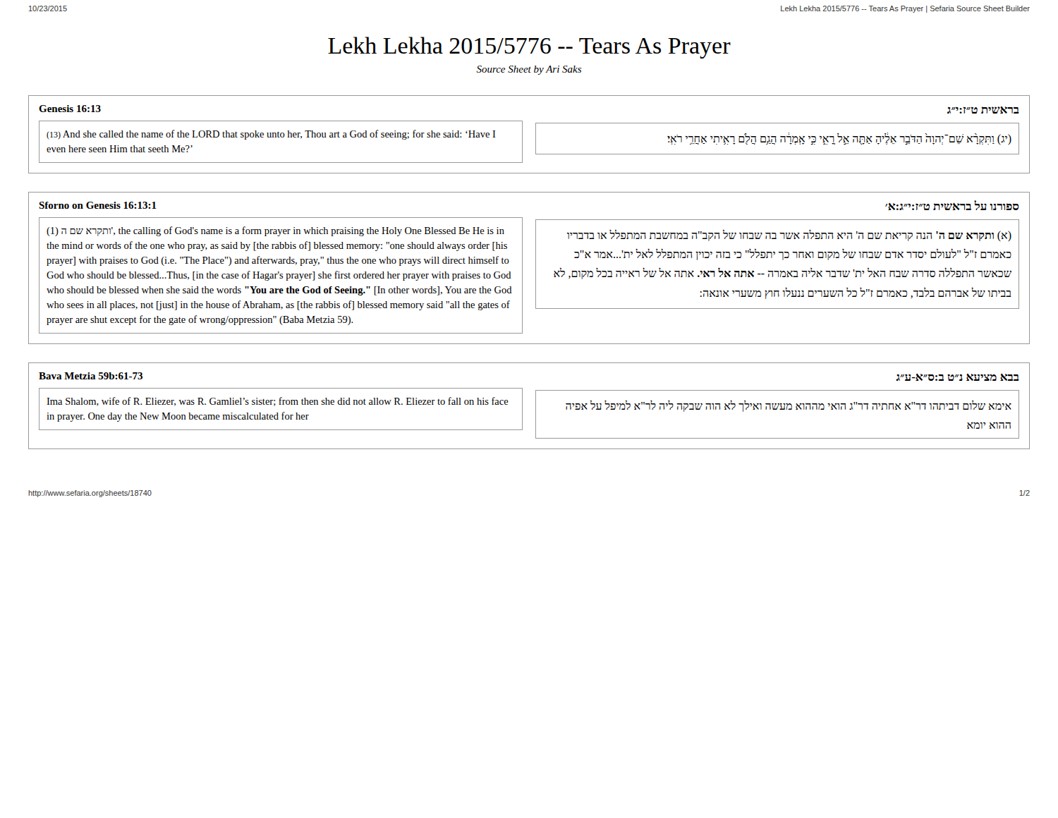10/23/2015 Lekh Lekha 2015/5776 -- Tears As Prayer | Sefaria Source Sheet Builder
Lekh Lekha 2015/5776 -- Tears As Prayer
Source Sheet by Ari Saks
Genesis 16:13
(13) And she called the name of the LORD that spoke unto her, Thou art a God of seeing; for she said: ‘Have I even here seen Him that seeth Me?’
בראשית ט״ז:י״ג
(יג) וַתִּקְרָ֨א שֵׁם־יְהוָה֙ הַדֹּבֵ֣ר אֵלֶ֔יהָ אַתָּ֖ה אֵ֣ל רֳאִ֑י כִּ֣י אָֽמְרָ֔ה הֲגַ֥ם הֲלֹ֖ם רָאִ֥יתִי אַחֲרֵ֥י רֹאִֽי׃
Sforno on Genesis 16:13:1
(1) ותקרא שם ה', the calling of God's name is a form prayer in which praising the Holy One Blessed Be He is in the mind or words of the one who pray, as said by [the rabbis of] blessed memory: "one should always order [his prayer] with praises to God (i.e. "The Place") and afterwards, pray," thus the one who prays will direct himself to God who should be blessed...Thus, [in the case of Hagar's prayer] she first ordered her prayer with praises to God who should be blessed when she said the words "You are the God of Seeing." [In other words], You are the God who sees in all places, not [just] in the house of Abraham, as [the rabbis of] blessed memory said "all the gates of prayer are shut except for the gate of wrong/oppression" (Baba Metzia 59).
ספורנו על בראשית ט״ז:י״ג:א׳
(א) ותקרא שם ה' הנה קריאת שם ה' היא התפלה אשר בה שבחו של הקב"ה במחשבת המתפלל או בדבריו כאמרם ז"ל "לעולם יסדר אדם שבחו של מקום ואחר כך יתפלל" כי בזה יכוין המתפלל לאל ית'...אמר א"כ שכאשר התפללה סדרה שבח האל ית' שדבר אליה באמרה -- אתה אל ראי. אתה אל של ראייה בכל מקום, לא בביתו של אברהם בלבד, כאמרם ז"ל כל השערים ננעלו חוץ משערי אונאה:
Bava Metzia 59b:61-73
Ima Shalom, wife of R. Eliezer, was R. Gamliel’s sister; from then she did not allow R. Eliezer to fall on his face in prayer. One day the New Moon became miscalculated for her
בבא מציעא נ״ט ב:ס״א-ע״ג
אימא שלום דביתהו דר"א אחתיה דר"ג הואי מההוא מעשה ואילך לא הוה שבקה ליה לר"א למיפל על אפיה ההוא יומא
http://www.sefaria.org/sheets/18740 1/2